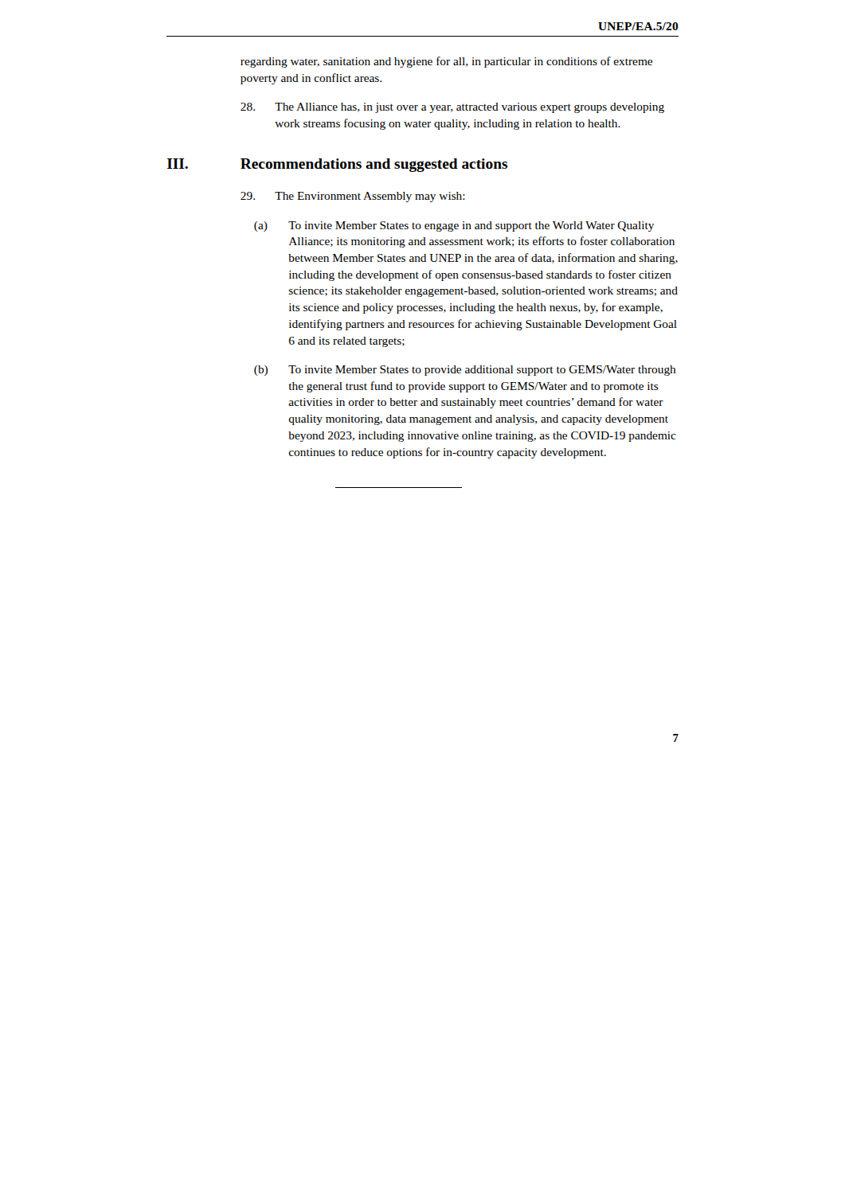UNEP/EA.5/20
regarding water, sanitation and hygiene for all, in particular in conditions of extreme poverty and in conflict areas.
28. The Alliance has, in just over a year, attracted various expert groups developing work streams focusing on water quality, including in relation to health.
III. Recommendations and suggested actions
29. The Environment Assembly may wish:
(a) To invite Member States to engage in and support the World Water Quality Alliance; its monitoring and assessment work; its efforts to foster collaboration between Member States and UNEP in the area of data, information and sharing, including the development of open consensus-based standards to foster citizen science; its stakeholder engagement-based, solution-oriented work streams; and its science and policy processes, including the health nexus, by, for example, identifying partners and resources for achieving Sustainable Development Goal 6 and its related targets;
(b) To invite Member States to provide additional support to GEMS/Water through the general trust fund to provide support to GEMS/Water and to promote its activities in order to better and sustainably meet countries’ demand for water quality monitoring, data management and analysis, and capacity development beyond 2023, including innovative online training, as the COVID-19 pandemic continues to reduce options for in-country capacity development.
7